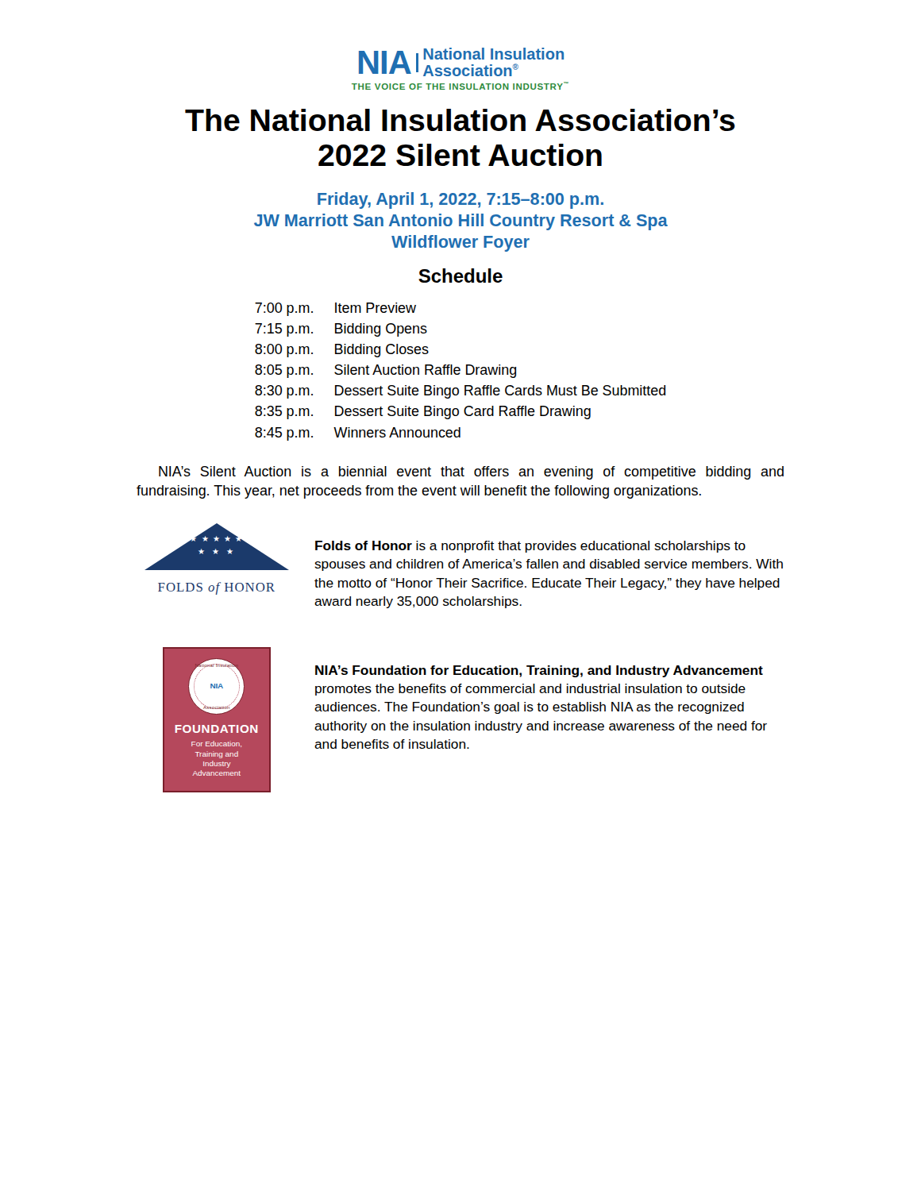NIA National Insulation
Association®
THE VOICE OF THE INSULATION INDUSTRY™
The National Insulation Association’s
2022 Silent Auction
Friday, April 1, 2022, 7:15–8:00 p.m.
JW Marriott San Antonio Hill Country Resort & Spa
Wildflower Foyer
Schedule
| 7:00 p.m. | Item Preview |
| 7:15 p.m. | Bidding Opens |
| 8:00 p.m. | Bidding Closes |
| 8:05 p.m. | Silent Auction Raffle Drawing |
| 8:30 p.m. | Dessert Suite Bingo Raffle Cards Must Be Submitted |
| 8:35 p.m. | Dessert Suite Bingo Card Raffle Drawing |
| 8:45 p.m. | Winners Announced |
NIA’s Silent Auction is a biennial event that offers an evening of competitive bidding and fundraising. This year, net proceeds from the event will benefit the following organizations.
★ ★ ★ ★ ★ ★ ★ ★
FOLDS of HONOR
Folds of Honor is a nonprofit that provides educational scholarships to spouses and children of America’s fallen and disabled service members. With the motto of “Honor Their Sacrifice. Educate Their Legacy,” they have helped award nearly 35,000 scholarships.
National Insulation
NIA
Association
FOUNDATION
For Education,
Training and
Industry
Advancement
NIA’s Foundation for Education, Training, and Industry Advancement promotes the benefits of commercial and industrial insulation to outside audiences. The Foundation’s goal is to establish NIA as the recognized authority on the insulation industry and increase awareness of the need for and benefits of insulation.